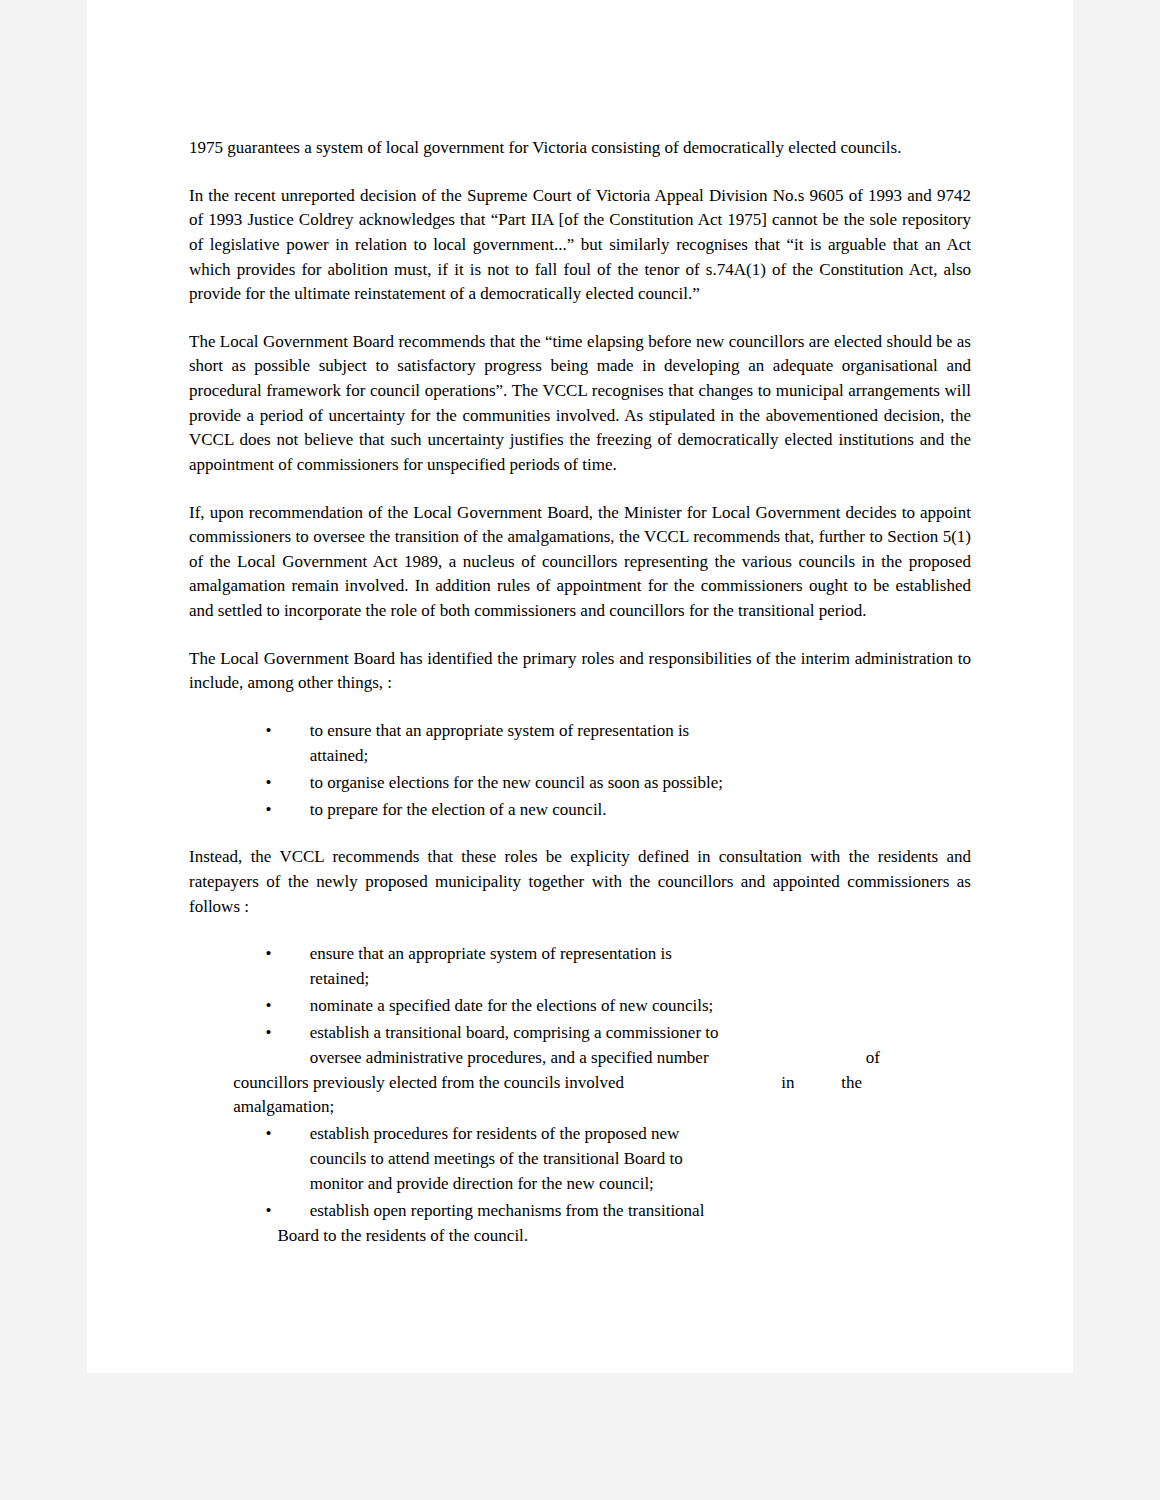1975 guarantees a system of local government for Victoria consisting of democratically elected councils.
In the recent unreported decision of the Supreme Court of Victoria Appeal Division No.s 9605 of 1993 and 9742 of 1993 Justice Coldrey acknowledges that “Part IIA [of the Constitution Act 1975] cannot be the sole repository of legislative power in relation to local government...” but similarly recognises that “it is arguable that an Act which provides for abolition must, if it is not to fall foul of the tenor of s.74A(1) of the Constitution Act, also provide for the ultimate reinstatement of a democratically elected council.”
The Local Government Board recommends that the “time elapsing before new councillors are elected should be as short as possible subject to satisfactory progress being made in developing an adequate organisational and procedural framework for council operations”. The VCCL recognises that changes to municipal arrangements will provide a period of uncertainty for the communities involved. As stipulated in the abovementioned decision, the VCCL does not believe that such uncertainty justifies the freezing of democratically elected institutions and the appointment of commissioners for unspecified periods of time.
If, upon recommendation of the Local Government Board, the Minister for Local Government decides to appoint commissioners to oversee the transition of the amalgamations, the VCCL recommends that, further to Section 5(1) of the Local Government Act 1989, a nucleus of councillors representing the various councils in the proposed amalgamation remain involved. In addition rules of appointment for the commissioners ought to be established and settled to incorporate the role of both commissioners and councillors for the transitional period.
The Local Government Board has identified the primary roles and responsibilities of the interim administration to include, among other things, :
to ensure that an appropriate system of representation is
attained;
to organise elections for the new council as soon as possible;
to prepare for the election of a new council.
Instead, the VCCL recommends that these roles be explicity defined in consultation with the residents and ratepayers of the newly proposed municipality together with the councillors and appointed commissioners as follows :
ensure that an appropriate system of representation is
retained;
nominate a specified date for the elections of new councils;
establish a transitional board, comprising a commissioner to
oversee administrative procedures, and a specified number of councillors previously elected from the councils involved in the amalgamation;
establish procedures for residents of the proposed new
councils to attend meetings of the transitional Board to
monitor and provide direction for the new council;
establish open reporting mechanisms from the transitional
Board to the residents of the council.